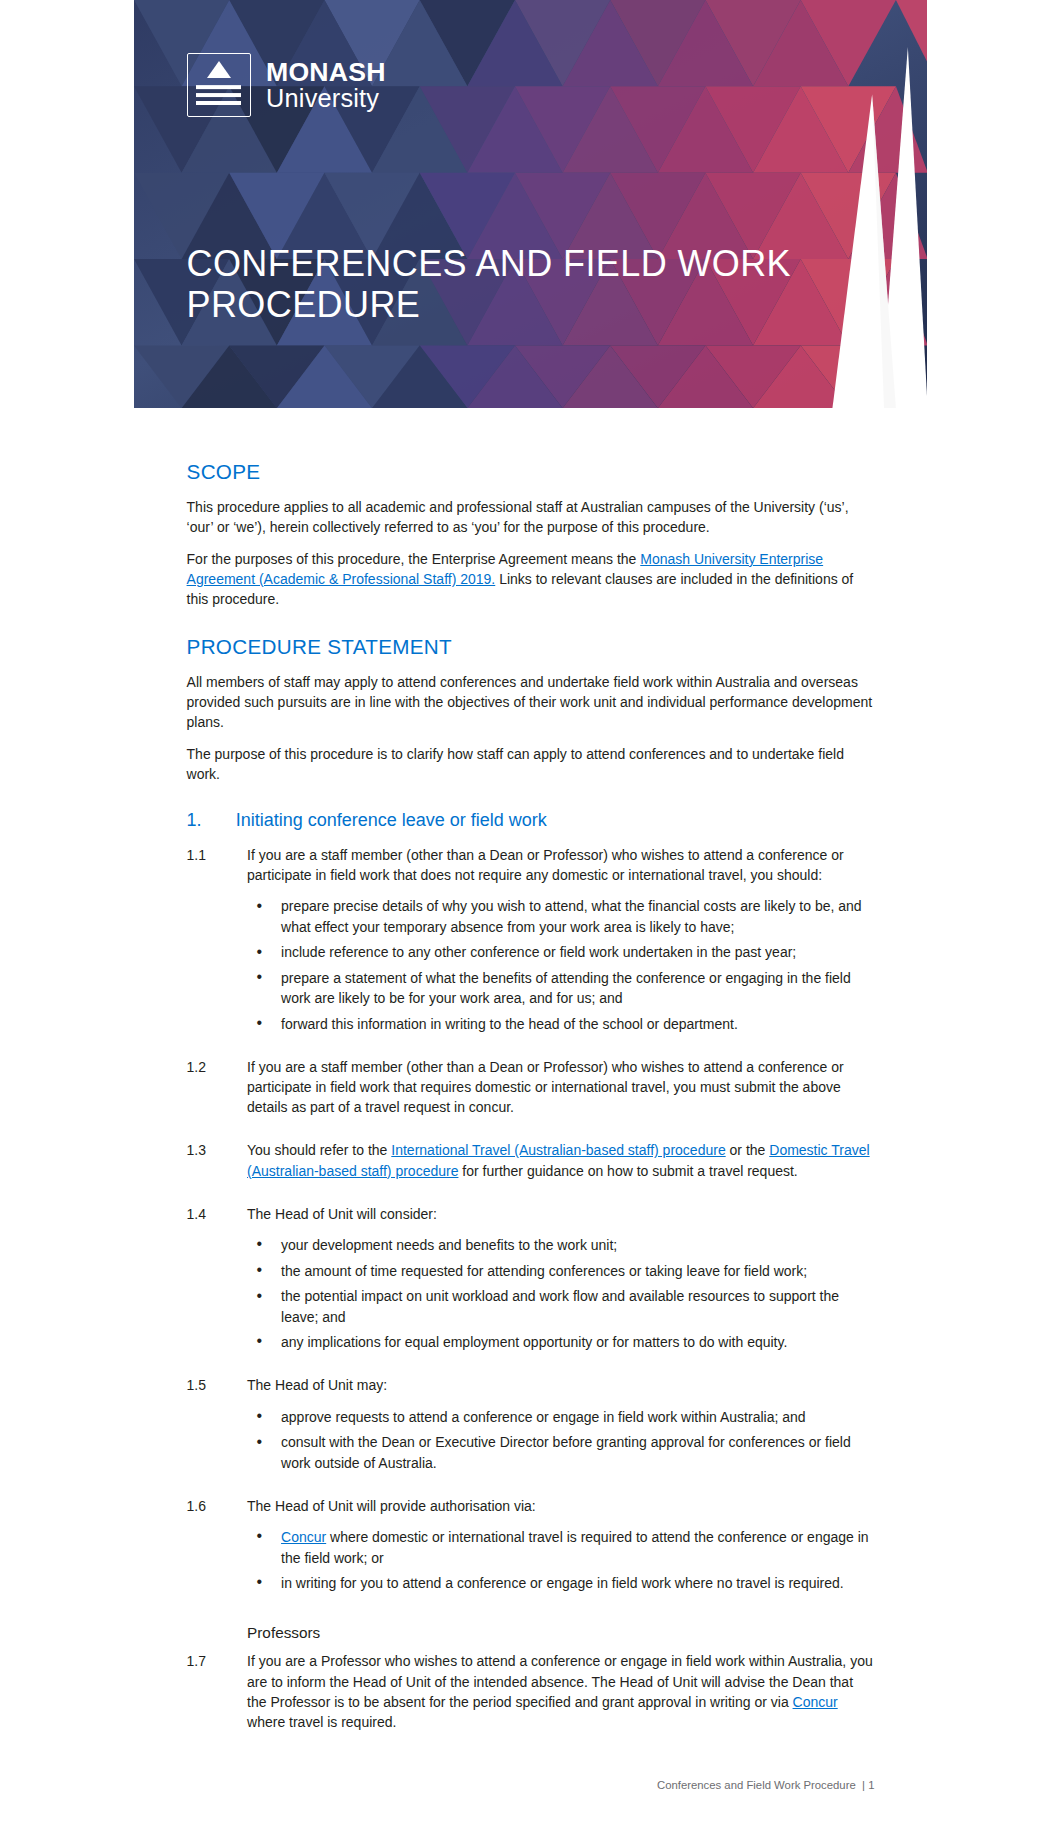MONASH University
Conferences and field work
procedure
Scope
This procedure applies to all academic and professional staff at Australian campuses of the University (‘us’, ‘our’ or ‘we’), herein collectively referred to as ‘you’ for the purpose of this procedure.
For the purposes of this procedure, the Enterprise Agreement means the Monash University Enterprise Agreement (Academic & Professional Staff) 2019. Links to relevant clauses are included in the definitions of this procedure.
Procedure statement
All members of staff may apply to attend conferences and undertake field work within Australia and overseas provided such pursuits are in line with the objectives of their work unit and individual performance development plans.
The purpose of this procedure is to clarify how staff can apply to attend conferences and to undertake field work.
1. Initiating conference leave or field work
1.1
If you are a staff member (other than a Dean or Professor) who wishes to attend a conference or participate in field work that does not require any domestic or international travel, you should:
prepare precise details of why you wish to attend, what the financial costs are likely to be, and what effect your temporary absence from your work area is likely to have;
include reference to any other conference or field work undertaken in the past year;
prepare a statement of what the benefits of attending the conference or engaging in the field work are likely to be for your work area, and for us; and
forward this information in writing to the head of the school or department.
1.2
If you are a staff member (other than a Dean or Professor) who wishes to attend a conference or participate in field work that requires domestic or international travel, you must submit the above details as part of a travel request in concur.
1.3
You should refer to the International Travel (Australian-based staff) procedure or the Domestic Travel (Australian-based staff) procedure for further guidance on how to submit a travel request.
1.4
The Head of Unit will consider:
your development needs and benefits to the work unit;
the amount of time requested for attending conferences or taking leave for field work;
the potential impact on unit workload and work flow and available resources to support the leave; and
any implications for equal employment opportunity or for matters to do with equity.
1.5
The Head of Unit may:
approve requests to attend a conference or engage in field work within Australia; and
consult with the Dean or Executive Director before granting approval for conferences or field work outside of Australia.
1.6
The Head of Unit will provide authorisation via:
Concur where domestic or international travel is required to attend the conference or engage in the field work; or
in writing for you to attend a conference or engage in field work where no travel is required.
Professors
1.7
If you are a Professor who wishes to attend a conference or engage in field work within Australia, you are to inform the Head of Unit of the intended absence. The Head of Unit will advise the Dean that the Professor is to be absent for the period specified and grant approval in writing or via Concur where travel is required.
Conferences and Field Work Procedure | 1